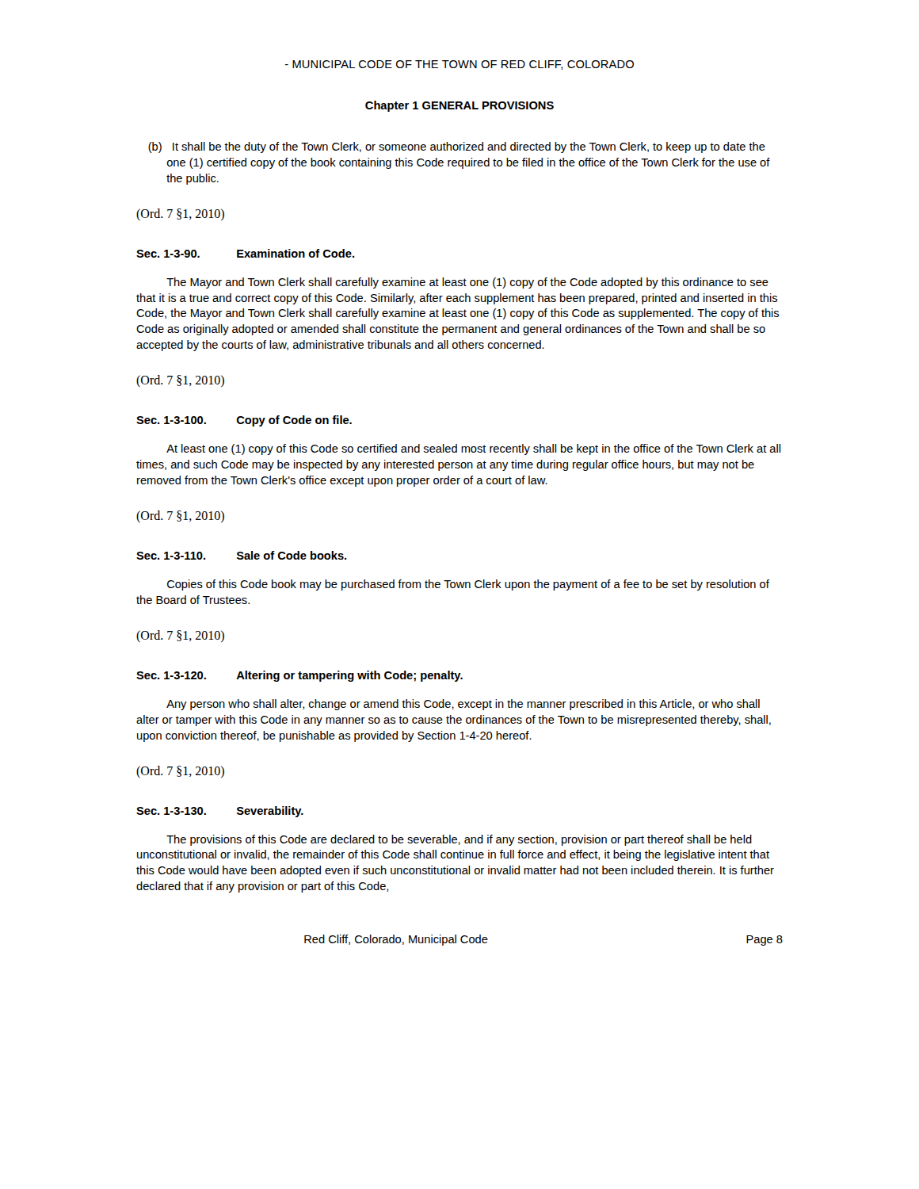- MUNICIPAL CODE OF THE TOWN OF RED CLIFF, COLORADO
Chapter 1 GENERAL PROVISIONS
(b) It shall be the duty of the Town Clerk, or someone authorized and directed by the Town Clerk, to keep up to date the one (1) certified copy of the book containing this Code required to be filed in the office of the Town Clerk for the use of the public.
(Ord. 7 §1, 2010)
Sec. 1-3-90. Examination of Code.
The Mayor and Town Clerk shall carefully examine at least one (1) copy of the Code adopted by this ordinance to see that it is a true and correct copy of this Code. Similarly, after each supplement has been prepared, printed and inserted in this Code, the Mayor and Town Clerk shall carefully examine at least one (1) copy of this Code as supplemented. The copy of this Code as originally adopted or amended shall constitute the permanent and general ordinances of the Town and shall be so accepted by the courts of law, administrative tribunals and all others concerned.
(Ord. 7 §1, 2010)
Sec. 1-3-100. Copy of Code on file.
At least one (1) copy of this Code so certified and sealed most recently shall be kept in the office of the Town Clerk at all times, and such Code may be inspected by any interested person at any time during regular office hours, but may not be removed from the Town Clerk's office except upon proper order of a court of law.
(Ord. 7 §1, 2010)
Sec. 1-3-110. Sale of Code books.
Copies of this Code book may be purchased from the Town Clerk upon the payment of a fee to be set by resolution of the Board of Trustees.
(Ord. 7 §1, 2010)
Sec. 1-3-120. Altering or tampering with Code; penalty.
Any person who shall alter, change or amend this Code, except in the manner prescribed in this Article, or who shall alter or tamper with this Code in any manner so as to cause the ordinances of the Town to be misrepresented thereby, shall, upon conviction thereof, be punishable as provided by Section 1-4-20 hereof.
(Ord. 7 §1, 2010)
Sec. 1-3-130. Severability.
The provisions of this Code are declared to be severable, and if any section, provision or part thereof shall be held unconstitutional or invalid, the remainder of this Code shall continue in full force and effect, it being the legislative intent that this Code would have been adopted even if such unconstitutional or invalid matter had not been included therein. It is further declared that if any provision or part of this Code,
Red Cliff, Colorado, Municipal Code Page 8